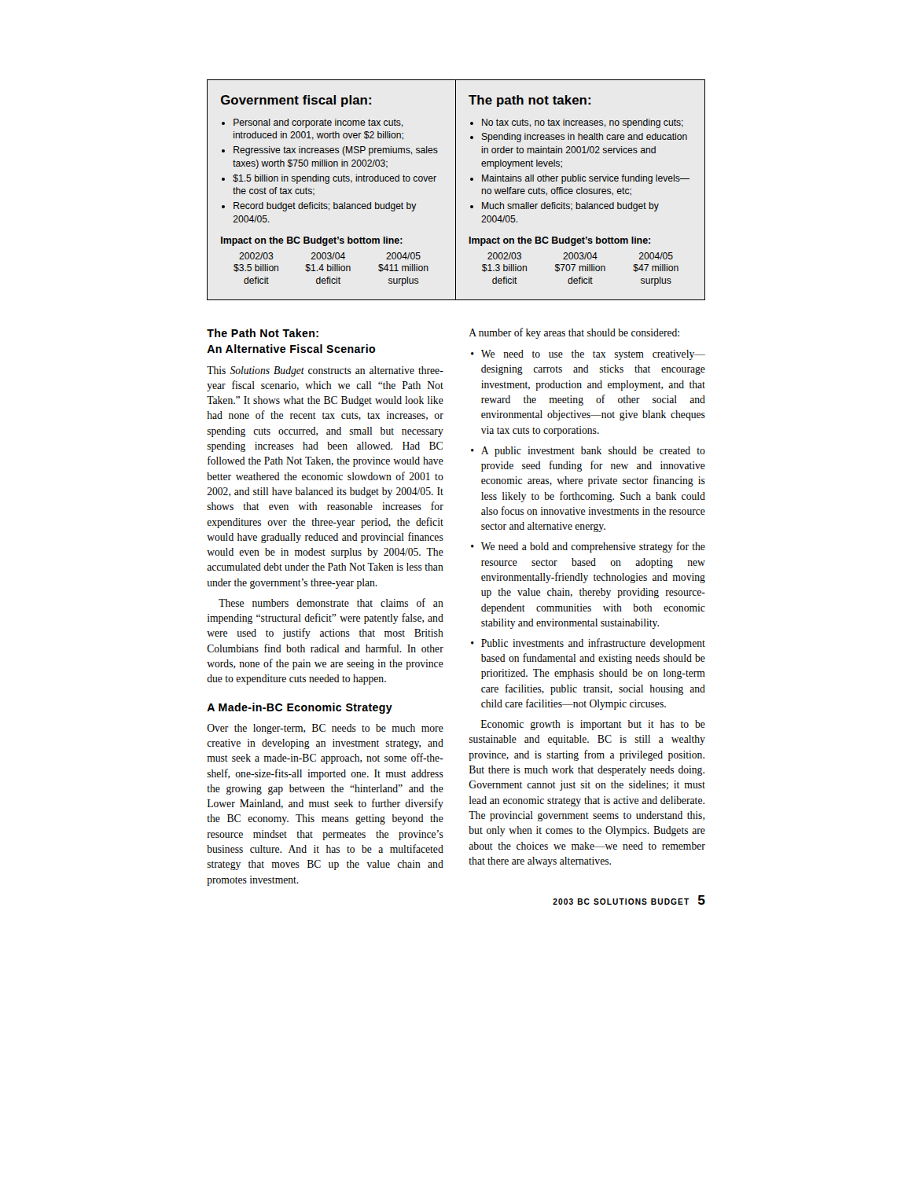Government fiscal plan:
Personal and corporate income tax cuts, introduced in 2001, worth over $2 billion;
Regressive tax increases (MSP premiums, sales taxes) worth $750 million in 2002/03;
$1.5 billion in spending cuts, introduced to cover the cost of tax cuts;
Record budget deficits; balanced budget by 2004/05.
Impact on the BC Budget’s bottom line:
| 2002/03 | 2003/04 | 2004/05 |
| $3.5 billion | $1.4 billion | $411 million |
| deficit | deficit | surplus |
The path not taken:
No tax cuts, no tax increases, no spending cuts;
Spending increases in health care and education in order to maintain 2001/02 services and employment levels;
Maintains all other public service funding levels—no welfare cuts, office closures, etc;
Much smaller deficits; balanced budget by 2004/05.
Impact on the BC Budget’s bottom line:
| 2002/03 | 2003/04 | 2004/05 |
| $1.3 billion | $707 million | $47 million |
| deficit | deficit | surplus |
The Path Not Taken:
An Alternative Fiscal Scenario
This Solutions Budget constructs an alternative three-year fiscal scenario, which we call “the Path Not Taken.” It shows what the BC Budget would look like had none of the recent tax cuts, tax increases, or spending cuts occurred, and small but necessary spending increases had been allowed. Had BC followed the Path Not Taken, the province would have better weathered the economic slowdown of 2001 to 2002, and still have balanced its budget by 2004/05. It shows that even with reasonable increases for expenditures over the three-year period, the deficit would have gradually reduced and provincial finances would even be in modest surplus by 2004/05. The accumulated debt under the Path Not Taken is less than under the government’s three-year plan.
These numbers demonstrate that claims of an impending “structural deficit” were patently false, and were used to justify actions that most British Columbians find both radical and harmful. In other words, none of the pain we are seeing in the province due to expenditure cuts needed to happen.
A Made-in-BC Economic Strategy
Over the longer-term, BC needs to be much more creative in developing an investment strategy, and must seek a made-in-BC approach, not some off-the-shelf, one-size-fits-all imported one. It must address the growing gap between the “hinterland” and the Lower Mainland, and must seek to further diversify the BC economy. This means getting beyond the resource mindset that permeates the province’s business culture. And it has to be a multifaceted strategy that moves BC up the value chain and promotes investment.
A number of key areas that should be considered:
We need to use the tax system creatively—designing carrots and sticks that encourage investment, production and employment, and that reward the meeting of other social and environmental objectives—not give blank cheques via tax cuts to corporations.
A public investment bank should be created to provide seed funding for new and innovative economic areas, where private sector financing is less likely to be forthcoming. Such a bank could also focus on innovative investments in the resource sector and alternative energy.
We need a bold and comprehensive strategy for the resource sector based on adopting new environmentally-friendly technologies and moving up the value chain, thereby providing resource-dependent communities with both economic stability and environmental sustainability.
Public investments and infrastructure development based on fundamental and existing needs should be prioritized. The emphasis should be on long-term care facilities, public transit, social housing and child care facilities—not Olympic circuses.
Economic growth is important but it has to be sustainable and equitable. BC is still a wealthy province, and is starting from a privileged position. But there is much work that desperately needs doing. Government cannot just sit on the sidelines; it must lead an economic strategy that is active and deliberate. The provincial government seems to understand this, but only when it comes to the Olympics. Budgets are about the choices we make—we need to remember that there are always alternatives.
2003 BC SOLUTIONS BUDGET 5